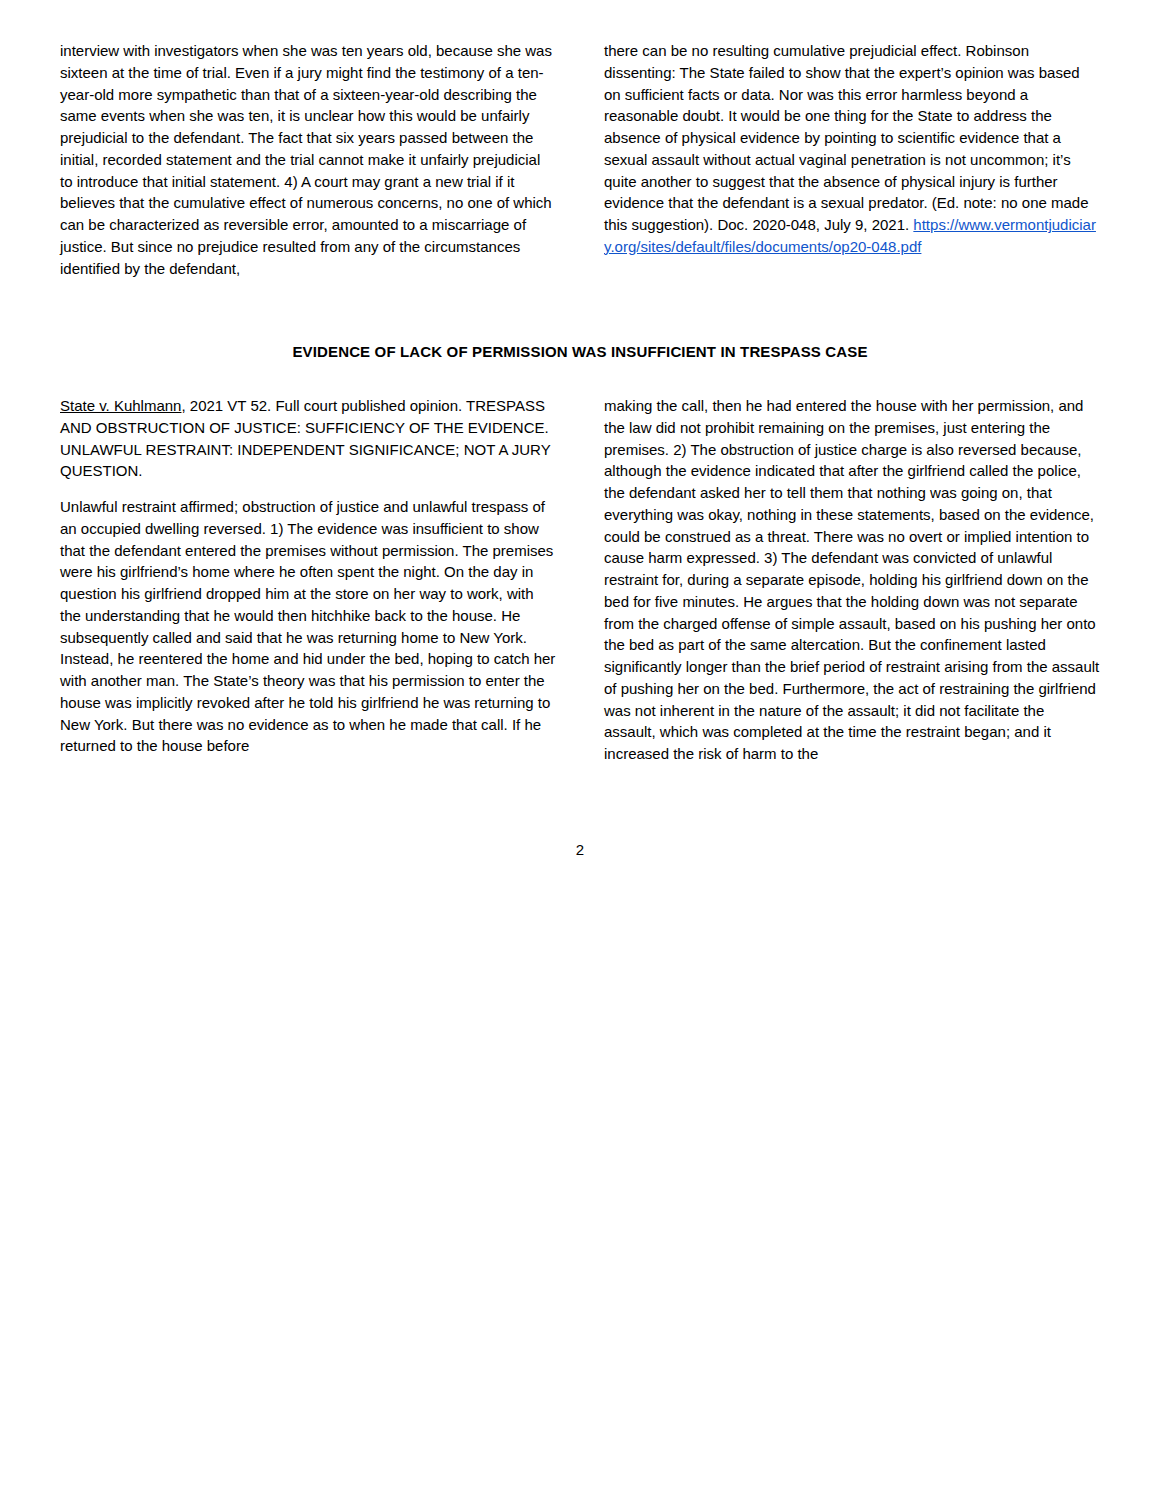interview with investigators when she was ten years old, because she was sixteen at the time of trial. Even if a jury might find the testimony of a ten-year-old more sympathetic than that of a sixteen-year-old describing the same events when she was ten, it is unclear how this would be unfairly prejudicial to the defendant. The fact that six years passed between the initial, recorded statement and the trial cannot make it unfairly prejudicial to introduce that initial statement. 4) A court may grant a new trial if it believes that the cumulative effect of numerous concerns, no one of which can be characterized as reversible error, amounted to a miscarriage of justice. But since no prejudice resulted from any of the circumstances identified by the defendant,
there can be no resulting cumulative prejudicial effect. Robinson dissenting: The State failed to show that the expert’s opinion was based on sufficient facts or data. Nor was this error harmless beyond a reasonable doubt. It would be one thing for the State to address the absence of physical evidence by pointing to scientific evidence that a sexual assault without actual vaginal penetration is not uncommon; it’s quite another to suggest that the absence of physical injury is further evidence that the defendant is a sexual predator. (Ed. note: no one made this suggestion). Doc. 2020-048, July 9, 2021. https://www.vermontjudiciary.org/sites/default/files/documents/op20-048.pdf
EVIDENCE OF LACK OF PERMISSION WAS INSUFFICIENT IN TRESPASS CASE
State v. Kuhlmann, 2021 VT 52. Full court published opinion. TRESPASS AND OBSTRUCTION OF JUSTICE: SUFFICIENCY OF THE EVIDENCE. UNLAWFUL RESTRAINT: INDEPENDENT SIGNIFICANCE; NOT A JURY QUESTION.
Unlawful restraint affirmed; obstruction of justice and unlawful trespass of an occupied dwelling reversed. 1) The evidence was insufficient to show that the defendant entered the premises without permission. The premises were his girlfriend’s home where he often spent the night. On the day in question his girlfriend dropped him at the store on her way to work, with the understanding that he would then hitchhike back to the house. He subsequently called and said that he was returning home to New York. Instead, he reentered the home and hid under the bed, hoping to catch her with another man. The State’s theory was that his permission to enter the house was implicitly revoked after he told his girlfriend he was returning to New York. But there was no evidence as to when he made that call. If he returned to the house before
making the call, then he had entered the house with her permission, and the law did not prohibit remaining on the premises, just entering the premises. 2) The obstruction of justice charge is also reversed because, although the evidence indicated that after the girlfriend called the police, the defendant asked her to tell them that nothing was going on, that everything was okay, nothing in these statements, based on the evidence, could be construed as a threat. There was no overt or implied intention to cause harm expressed. 3) The defendant was convicted of unlawful restraint for, during a separate episode, holding his girlfriend down on the bed for five minutes. He argues that the holding down was not separate from the charged offense of simple assault, based on his pushing her onto the bed as part of the same altercation. But the confinement lasted significantly longer than the brief period of restraint arising from the assault of pushing her on the bed. Furthermore, the act of restraining the girlfriend was not inherent in the nature of the assault; it did not facilitate the assault, which was completed at the time the restraint began; and it increased the risk of harm to the
2